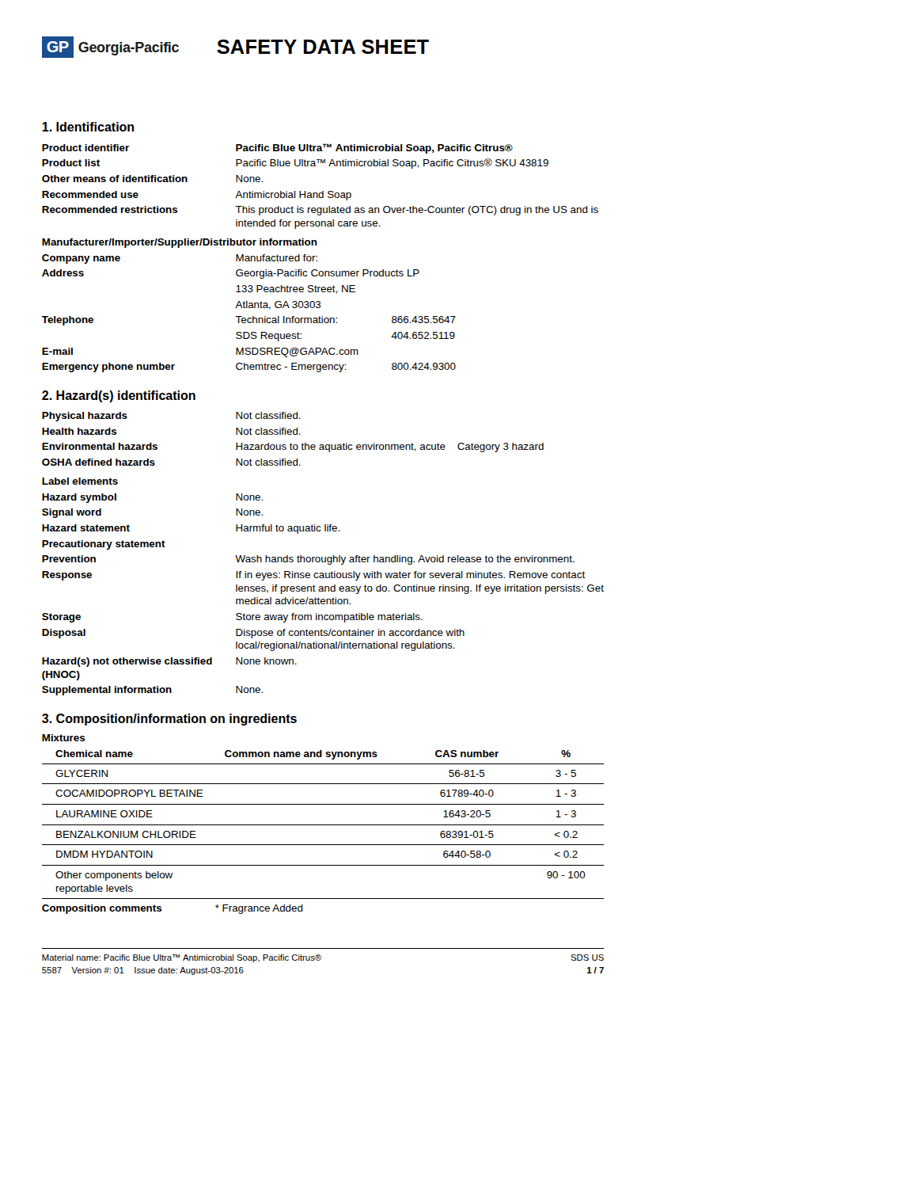GP Georgia-Pacific
SAFETY DATA SHEET
1. Identification
| Product identifier | Pacific Blue Ultra™ Antimicrobial Soap, Pacific Citrus® |
| Product list | Pacific Blue Ultra™ Antimicrobial Soap, Pacific Citrus® SKU 43819 |
| Other means of identification | None. |
| Recommended use | Antimicrobial Hand Soap |
| Recommended restrictions | This product is regulated as an Over-the-Counter (OTC) drug in the US and is intended for personal care use. |
| Manufacturer/Importer/Supplier/Distributor information |
| Company name | Manufactured for: |
| Address | Georgia-Pacific Consumer Products LP |
| | 133 Peachtree Street, NE |
| | Atlanta, GA 30303 |
| Telephone | Technical Information: 866.435.5647 |
| | SDS Request: 404.652.5119 |
| E-mail | MSDSREQ@GAPAC.com |
| Emergency phone number | Chemtrec - Emergency: 800.424.9300 |
2. Hazard(s) identification
| Physical hazards | Not classified. |
| Health hazards | Not classified. |
| Environmental hazards | Hazardous to the aquatic environment, acute Category 3 hazard |
| OSHA defined hazards | Not classified. |
| Label elements | |
| Hazard symbol | None. |
| Signal word | None. |
| Hazard statement | Harmful to aquatic life. |
| Precautionary statement | |
| Prevention | Wash hands thoroughly after handling. Avoid release to the environment. |
| Response | If in eyes: Rinse cautiously with water for several minutes. Remove contact lenses, if present and easy to do. Continue rinsing. If eye irritation persists: Get medical advice/attention. |
| Storage | Store away from incompatible materials. |
| Disposal | Dispose of contents/container in accordance with local/regional/national/international regulations. |
| Hazard(s) not otherwise classified (HNOC) | None known. |
| Supplemental information | None. |
3. Composition/information on ingredients
Mixtures
| Chemical name | Common name and synonyms | CAS number | % |
| --- | --- | --- | --- |
| GLYCERIN | | 56-81-5 | 3 - 5 |
| COCAMIDOPROPYL BETAINE | | 61789-40-0 | 1 - 3 |
| LAURAMINE OXIDE | | 1643-20-5 | 1 - 3 |
| BENZALKONIUM CHLORIDE | | 68391-01-5 | < 0.2 |
| DMDM HYDANTOIN | | 6440-58-0 | < 0.2 |
| Other components below reportable levels | | | 90 - 100 |
| Composition comments | * Fragrance Added |
Material name: Pacific Blue Ultra™ Antimicrobial Soap, Pacific Citrus®
SDS US
5587 Version #: 01 Issue date: August-03-2016 1 / 7